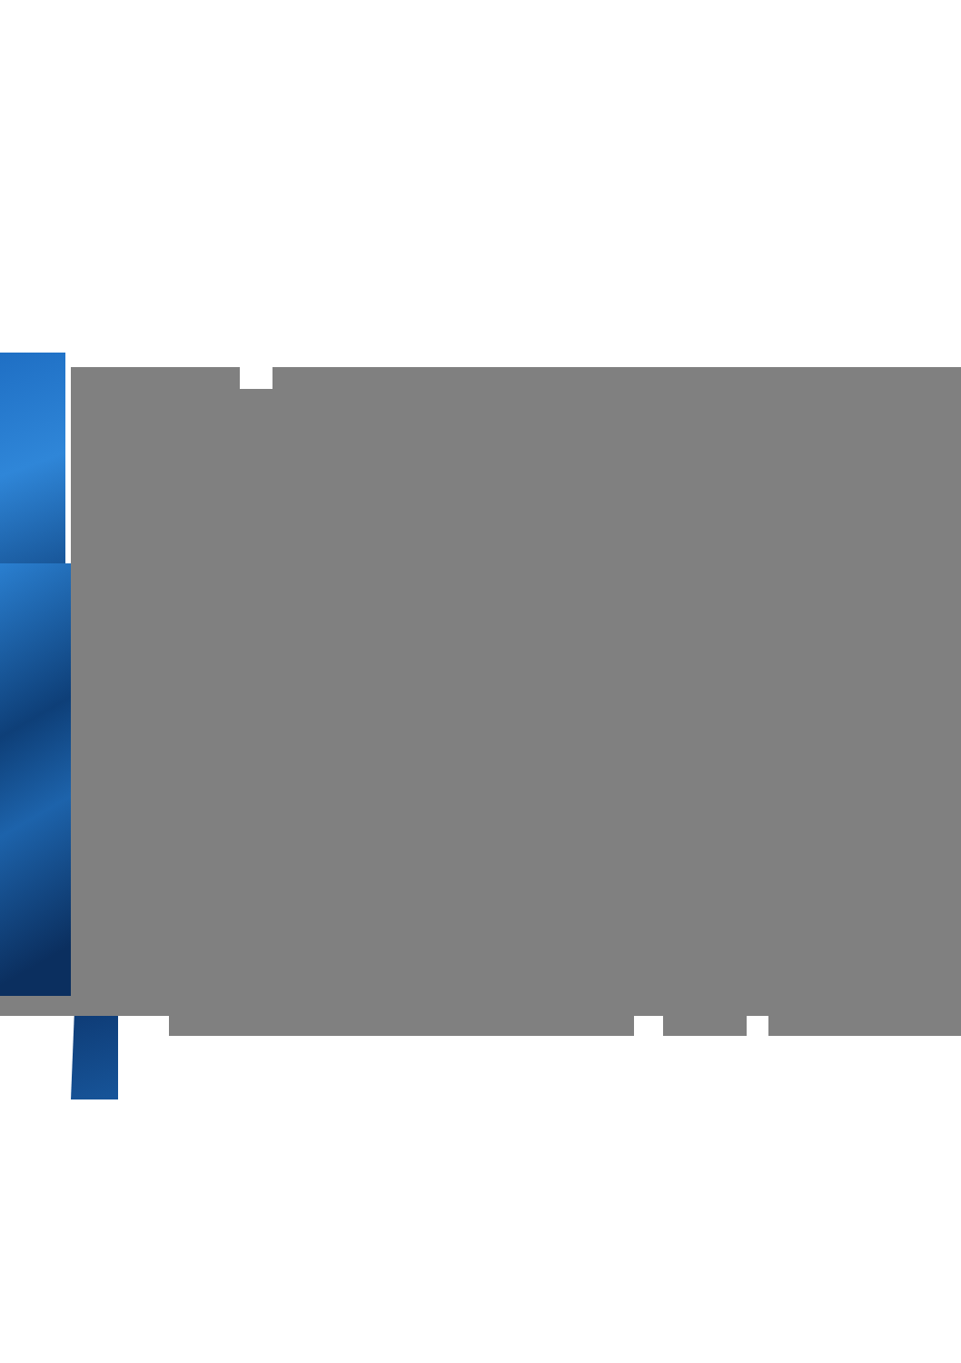Page content not available